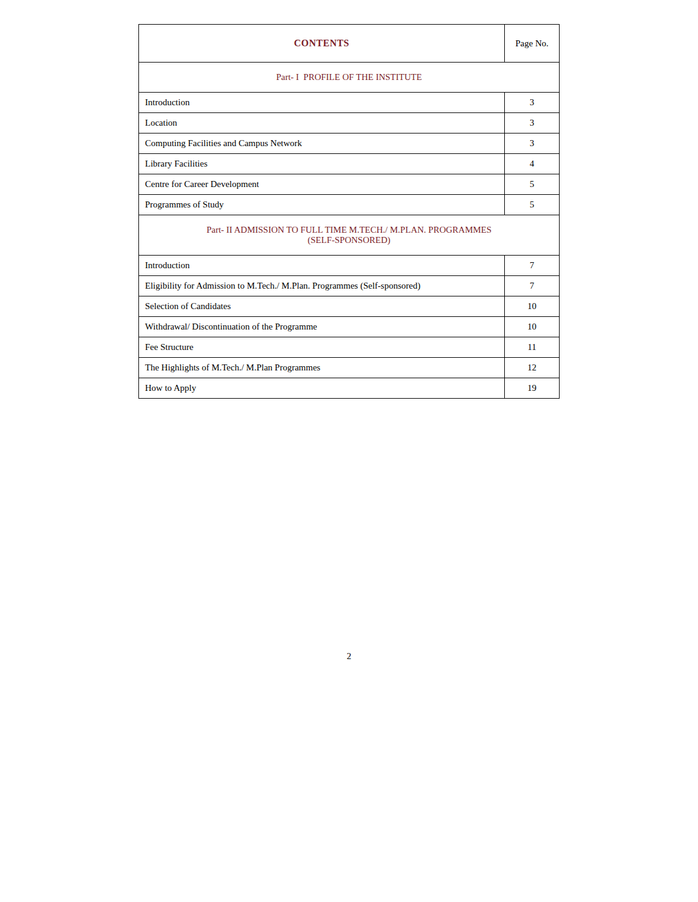| CONTENTS | Page No. |
| Part- I PROFILE OF THE INSTITUTE |
| Introduction | 3 |
| Location | 3 |
| Computing Facilities and Campus Network | 3 |
| Library Facilities | 4 |
| Centre for Career Development | 5 |
| Programmes of Study | 5 |
| Part- II ADMISSION TO FULL TIME M.TECH./ M.PLAN. PROGRAMMES (SELF-SPONSORED) |
| Introduction | 7 |
| Eligibility for Admission to M.Tech./ M.Plan. Programmes (Self-sponsored) | 7 |
| Selection of Candidates | 10 |
| Withdrawal/ Discontinuation of the Programme | 10 |
| Fee Structure | 11 |
| The Highlights of M.Tech./ M.Plan Programmes | 12 |
| How to Apply | 19 |
2